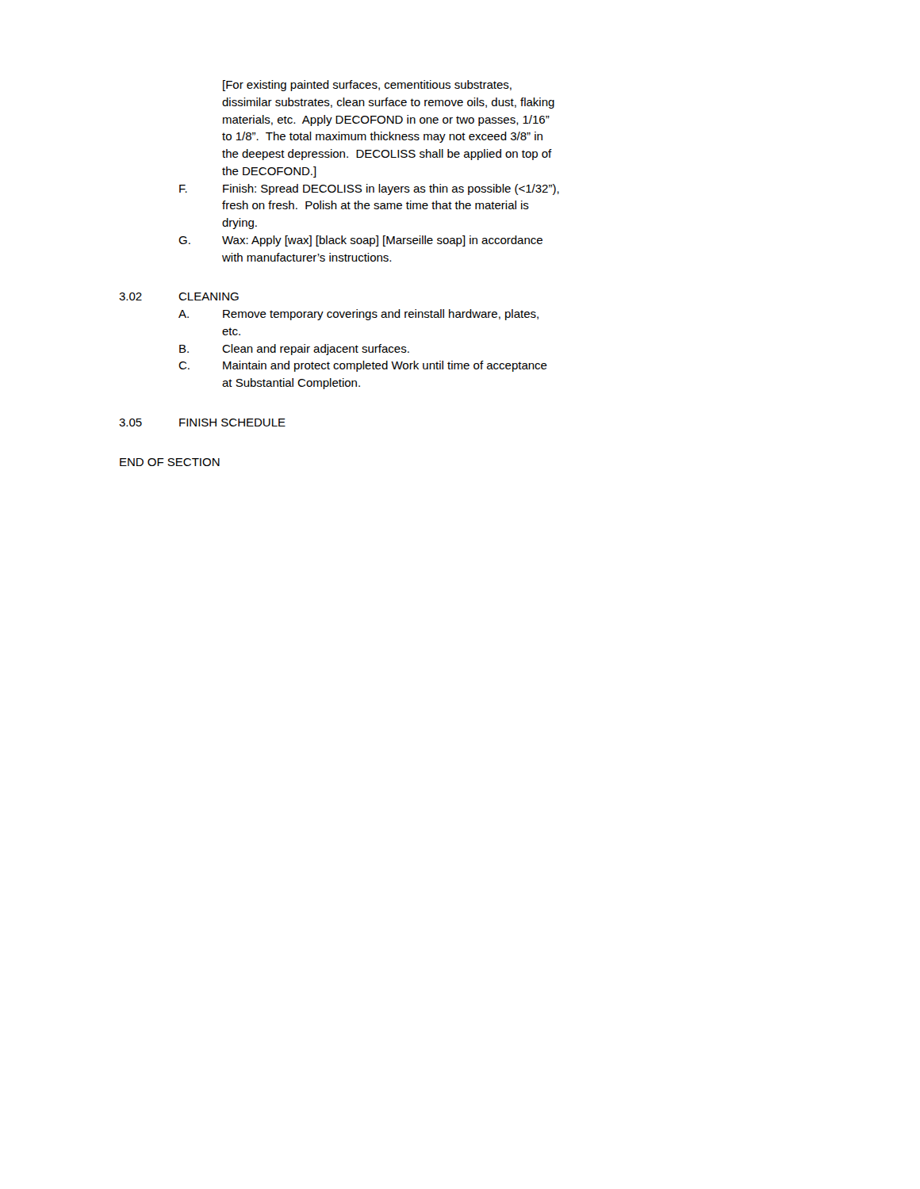[For existing painted surfaces, cementitious substrates, dissimilar substrates, clean surface to remove oils, dust, flaking materials, etc. Apply DECOFOND in one or two passes, 1/16” to 1/8”. The total maximum thickness may not exceed 3/8” in the deepest depression. DECOLISS shall be applied on top of the DECOFOND.]
F. Finish: Spread DECOLISS in layers as thin as possible (<1/32”), fresh on fresh. Polish at the same time that the material is drying.
G. Wax: Apply [wax] [black soap] [Marseille soap] in accordance with manufacturer’s instructions.
3.02 CLEANING
A. Remove temporary coverings and reinstall hardware, plates, etc.
B. Clean and repair adjacent surfaces.
C. Maintain and protect completed Work until time of acceptance at Substantial Completion.
3.05 FINISH SCHEDULE
END OF SECTION